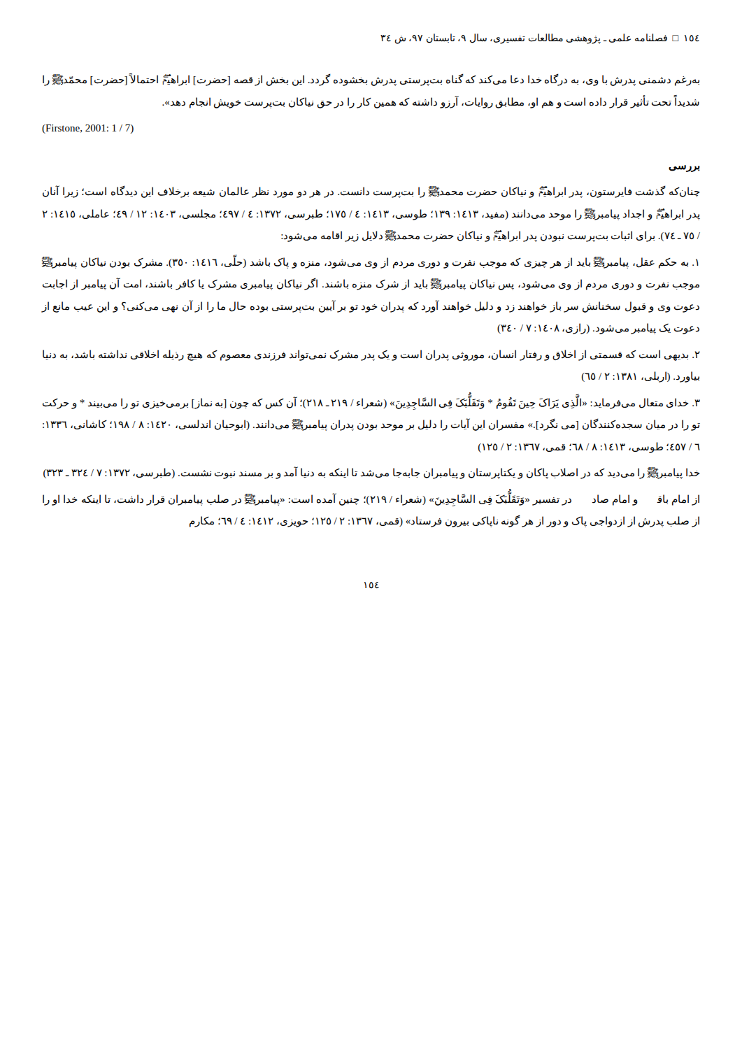١٥٤ □ فصلنامه علمی ـ پژوهشی مطالعات تفسیری، سال ٩، تابستان ٩٧، ش ٣٤
به‌رغم دشمنی پدرش با وی، به درگاه خدا دعا می‌کند که گناه بت‌پرستی پدرش بخشوده گردد. این بخش از قصه [حضرت] ابراهیمۖ احتمالاً [حضرت] محمّدﷺ را شدیداً تحت تأثیر قرار داده است و هم او، مطابق روایات، آرزو داشته که همین کار را در حق نیاکان بت‌پرست خویش انجام دهد».
(Firstone, 2001: 1 / 7)
بررسی
چنان‌که گذشت فایرستون، پدر ابراهیمۖ و نیاکان حضرت محمدﷺ را بت‌پرست دانست. در هر دو مورد نظر عالمان شیعه برخلاف این دیدگاه است؛ زیرا آنان پدر ابراهیمۖ و اجداد پیامبرﷺ را موحد می‌دانند (مفید، ١٤١٣: ١٣٩؛ طوسی، ١٤١٣: ٤ / ١٧٥؛ طبرسی، ١٣٧٢: ٤ / ٤٩٧؛ مجلسی، ١٤٠٣: ١٢ / ٤٩؛ عاملی، ١٤١٥: ٢ / ٧٥ ـ ٧٤). برای اثبات بت‌پرست نبودن پدر ابراهیمۖ و نیاکان حضرت محمدﷺ دلایل زیر اقامه می‌شود:
١. به حکم عقل، پیامبرﷺ باید از هر چیزی که موجب نفرت و دوری مردم از وی می‌شود، منزه و پاک باشد (حلّی، ١٤١٦: ٣٥٠). مشرک بودن نیاکان پیامبرﷺ موجب نفرت و دوری مردم از وی می‌شود، پس نیاکان پیامبرﷺ باید از شرک منزه باشند. اگر نیاکان پیامبری مشرک یا کافر باشند، امت آن پیامبر از اجابت دعوت وی و قبول سخنانش سر باز خواهند زد و دلیل خواهند آورد که پدران خود تو بر آیین بت‌پرستی بوده حال ما را از آن نهی می‌کنی؟ و این عیب مانع از دعوت یک پیامبر می‌شود. (رازی، ١٤٠٨: ٧ / ٣٤٠)
٢. بدیهی است که قسمتی از اخلاق و رفتار انسان، موروثی پدران است و یک پدر مشرک نمی‌تواند فرزندی معصوم که هیچ رذیله اخلاقی نداشته باشد، به دنیا بیاورد. (اربلی، ١٣٨١: ٢ / ٦٥)
٣. خدای متعال می‌فرماید: «الَّذِی یَرَاکَ حِینَ تَقُومُ * وَتَقَلُّبَکَ فِی السَّاجِدِینَ» (شعراء / ٢١٩ ـ ٢١٨)؛ آن کس که چون [به نماز] برمی‌خیزی تو را می‌بیند * و حرکت تو را در میان سجده‌کنندگان [می نگرد].» مفسران این آیات را دلیل بر موحد بودن پدران پیامبرﷺ می‌دانند. (ابوحیان اندلسی، ١٤٢٠: ٨ / ١٩٨؛ کاشانی، ١٣٣٦: ٦ / ٤٥٧؛ طوسی، ١٤١٣: ٨ / ٦٨؛ قمی، ١٣٦٧: ٢ / ١٢٥)
خدا پیامبرﷺ را می‌دید که در اصلاب پاکان و یکتاپرستان و پیامبران جابه‌جا می‌شد تا اینکه به دنیا آمد و بر مسند نبوت نشست. (طبرسی، ١٣٧٢: ٧ / ٣٢٤ ـ ٣٢٣)
از امام باقرۖ و امام صادقۖ در تفسیر «وَتَقَلُّبَکَ فِی السَّاجِدِینَ» (شعراء / ٢١٩)؛ چنین آمده است: «پیامبرﷺ در صلب پیامبران قرار داشت، تا اینکه خدا او را از صلب پدرش از ازدواجی پاک و دور از هر گونه ناپاکی بیرون فرستاد» (قمی، ١٣٦٧: ٢ / ١٢٥؛ حویزی، ١٤١٢: ٤ / ٦٩؛ مکارم
١٥٤